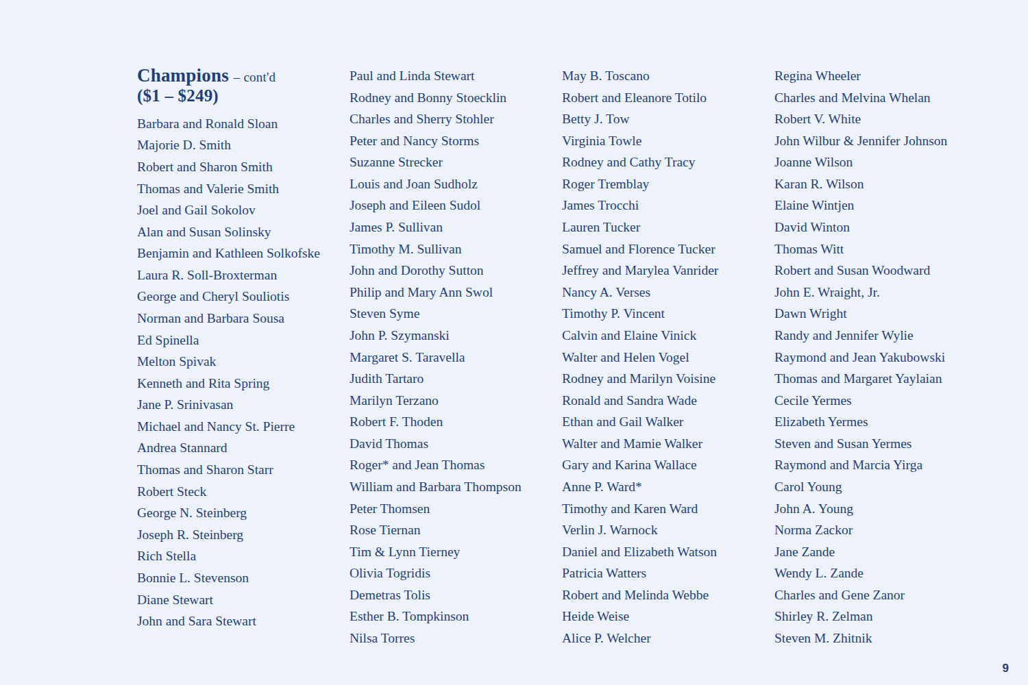Champions – cont'd($1 – $249)
Barbara and Ronald Sloan
Majorie D. Smith
Robert and Sharon Smith
Thomas and Valerie Smith
Joel and Gail Sokolov
Alan and Susan Solinsky
Benjamin and Kathleen Solkofske
Laura R. Soll-Broxterman
George and Cheryl Souliotis
Norman and Barbara Sousa
Ed Spinella
Melton Spivak
Kenneth and Rita Spring
Jane P. Srinivasan
Michael and Nancy St. Pierre
Andrea Stannard
Thomas and Sharon Starr
Robert Steck
George N. Steinberg
Joseph R. Steinberg
Rich Stella
Bonnie L. Stevenson
Diane Stewart
John and Sara Stewart
Paul and Linda Stewart
Rodney and Bonny Stoecklin
Charles and Sherry Stohler
Peter and Nancy Storms
Suzanne Strecker
Louis and Joan Sudholz
Joseph and Eileen Sudol
James P. Sullivan
Timothy M. Sullivan
John and Dorothy Sutton
Philip and Mary Ann Swol
Steven Syme
John P. Szymanski
Margaret S. Taravella
Judith Tartaro
Marilyn Terzano
Robert F. Thoden
David Thomas
Roger* and Jean Thomas
William and Barbara Thompson
Peter Thomsen
Rose Tiernan
Tim & Lynn Tierney
Olivia Togridis
Demetras Tolis
Esther B. Tompkinson
Nilsa Torres
May B. Toscano
Robert and Eleanore Totilo
Betty J. Tow
Virginia Towle
Rodney and Cathy Tracy
Roger Tremblay
James Trocchi
Lauren Tucker
Samuel and Florence Tucker
Jeffrey and Marylea Vanrider
Nancy A. Verses
Timothy P. Vincent
Calvin and Elaine Vinick
Walter and Helen Vogel
Rodney and Marilyn Voisine
Ronald and Sandra Wade
Ethan and Gail Walker
Walter and Mamie Walker
Gary and Karina Wallace
Anne P. Ward*
Timothy and Karen Ward
Verlin J. Warnock
Daniel and Elizabeth Watson
Patricia Watters
Robert and Melinda Webbe
Heide Weise
Alice P. Welcher
Regina Wheeler
Charles and Melvina Whelan
Robert V. White
John Wilbur & Jennifer Johnson
Joanne Wilson
Karan R. Wilson
Elaine Wintjen
David Winton
Thomas Witt
Robert and Susan Woodward
John E. Wraight, Jr.
Dawn Wright
Randy and Jennifer Wylie
Raymond and Jean Yakubowski
Thomas and Margaret Yaylaian
Cecile Yermes
Elizabeth Yermes
Steven and Susan Yermes
Raymond and Marcia Yirga
Carol Young
John A. Young
Norma Zackor
Jane Zande
Wendy L. Zande
Charles and Gene Zanor
Shirley R. Zelman
Steven M. Zhitnik
9